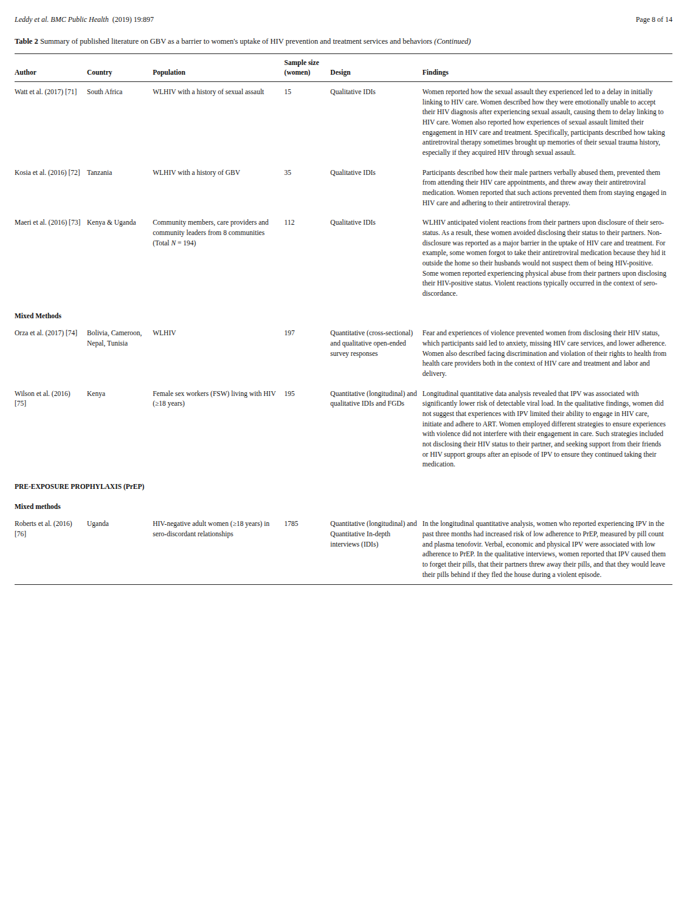Leddy et al. BMC Public Health (2019) 19:897
Page 8 of 14
Table 2 Summary of published literature on GBV as a barrier to women's uptake of HIV prevention and treatment services and behaviors (Continued)
| Author | Country | Population | Sample size (women) | Design | Findings |
| --- | --- | --- | --- | --- | --- |
| Watt et al. (2017) [71] | South Africa | WLHIV with a history of sexual assault | 15 | Qualitative IDIs | Women reported how the sexual assault they experienced led to a delay in initially linking to HIV care. Women described how they were emotionally unable to accept their HIV diagnosis after experiencing sexual assault, causing them to delay linking to HIV care. Women also reported how experiences of sexual assault limited their engagement in HIV care and treatment. Specifically, participants described how taking antiretroviral therapy sometimes brought up memories of their sexual trauma history, especially if they acquired HIV through sexual assault. |
| Kosia et al. (2016) [72] | Tanzania | WLHIV with a history of GBV | 35 | Qualitative IDIs | Participants described how their male partners verbally abused them, prevented them from attending their HIV care appointments, and threw away their antiretroviral medication. Women reported that such actions prevented them from staying engaged in HIV care and adhering to their antiretroviral therapy. |
| Maeri et al. (2016) [73] | Kenya & Uganda | Community members, care providers and community leaders from 8 communities (Total N = 194) | 112 | Qualitative IDIs | WLHIV anticipated violent reactions from their partners upon disclosure of their sero-status. As a result, these women avoided disclosing their status to their partners. Non-disclosure was reported as a major barrier in the uptake of HIV care and treatment. For example, some women forgot to take their antiretroviral medication because they hid it outside the home so their husbands would not suspect them of being HIV-positive. Some women reported experiencing physical abuse from their partners upon disclosing their HIV-positive status. Violent reactions typically occurred in the context of sero-discordance. |
| Mixed Methods |
| Orza et al. (2017) [74] | Bolivia, Cameroon, Nepal, Tunisia | WLHIV | 197 | Quantitative (cross-sectional) and qualitative open-ended survey responses | Fear and experiences of violence prevented women from disclosing their HIV status, which participants said led to anxiety, missing HIV care services, and lower adherence. Women also described facing discrimination and violation of their rights to health from health care providers both in the context of HIV care and treatment and labor and delivery. |
| Wilson et al. (2016) [75] | Kenya | Female sex workers (FSW) living with HIV (≥18 years) | 195 | Quantitative (longitudinal) and qualitative IDIs and FGDs | Longitudinal quantitative data analysis revealed that IPV was associated with significantly lower risk of detectable viral load. In the qualitative findings, women did not suggest that experiences with IPV limited their ability to engage in HIV care, initiate and adhere to ART. Women employed different strategies to ensure experiences with violence did not interfere with their engagement in care. Such strategies included not disclosing their HIV status to their partner, and seeking support from their friends or HIV support groups after an episode of IPV to ensure they continued taking their medication. |
| PRE-EXPOSURE PROPHYLAXIS (PrEP) |
| Mixed methods |
| Roberts et al. (2016) [76] | Uganda | HIV-negative adult women (≥18 years) in sero-discordant relationships | 1785 | Quantitative (longitudinal) and Quantitative In-depth interviews (IDIs) | In the longitudinal quantitative analysis, women who reported experiencing IPV in the past three months had increased risk of low adherence to PrEP, measured by pill count and plasma tenofovir. Verbal, economic and physical IPV were associated with low adherence to PrEP. In the qualitative interviews, women reported that IPV caused them to forget their pills, that their partners threw away their pills, and that they would leave their pills behind if they fled the house during a violent episode. |